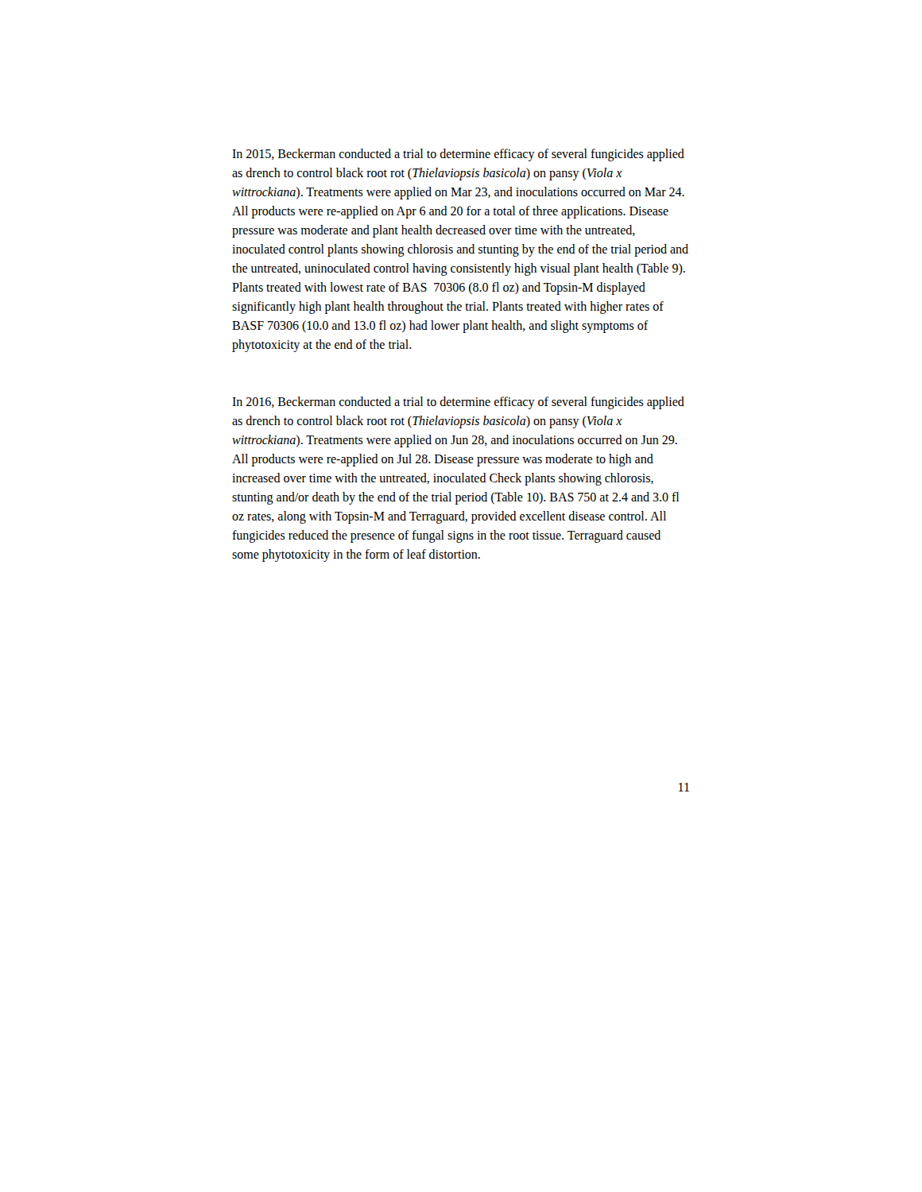In 2015, Beckerman conducted a trial to determine efficacy of several fungicides applied as drench to control black root rot (Thielaviopsis basicola) on pansy (Viola x wittrockiana). Treatments were applied on Mar 23, and inoculations occurred on Mar 24. All products were re-applied on Apr 6 and 20 for a total of three applications. Disease pressure was moderate and plant health decreased over time with the untreated, inoculated control plants showing chlorosis and stunting by the end of the trial period and the untreated, uninoculated control having consistently high visual plant health (Table 9). Plants treated with lowest rate of BAS 70306 (8.0 fl oz) and Topsin-M displayed significantly high plant health throughout the trial. Plants treated with higher rates of BASF 70306 (10.0 and 13.0 fl oz) had lower plant health, and slight symptoms of phytotoxicity at the end of the trial.
In 2016, Beckerman conducted a trial to determine efficacy of several fungicides applied as drench to control black root rot (Thielaviopsis basicola) on pansy (Viola x wittrockiana). Treatments were applied on Jun 28, and inoculations occurred on Jun 29. All products were re-applied on Jul 28. Disease pressure was moderate to high and increased over time with the untreated, inoculated Check plants showing chlorosis, stunting and/or death by the end of the trial period (Table 10). BAS 750 at 2.4 and 3.0 fl oz rates, along with Topsin-M and Terraguard, provided excellent disease control. All fungicides reduced the presence of fungal signs in the root tissue. Terraguard caused some phytotoxicity in the form of leaf distortion.
11